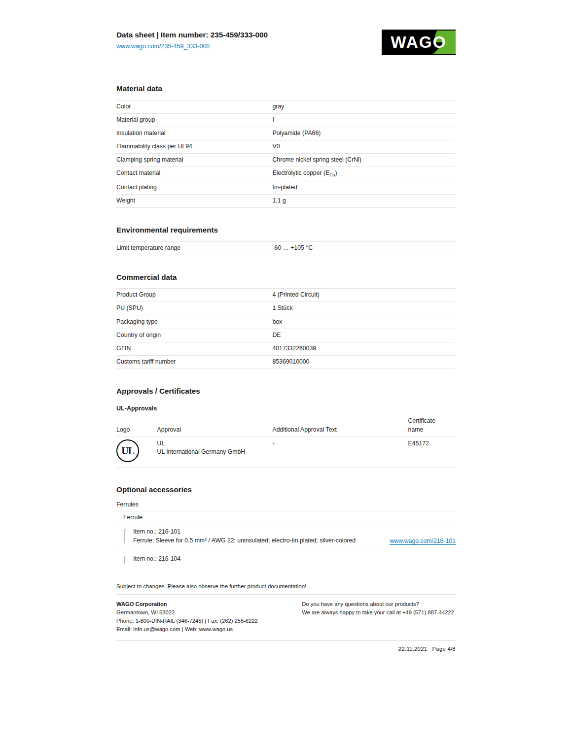Data sheet | Item number: 235-459/333-000
www.wago.com/235-459_333-000
WAGO
Material data
| Color | gray |
| Material group | I |
| Insulation material | Polyamide (PA66) |
| Flammability class per UL94 | V0 |
| Clamping spring material | Chrome nickel spring steel (CrNi) |
| Contact material | Electrolytic copper (E Cu ) |
| Contact plating | tin-plated |
| Weight | 1.1 g |
Environmental requirements
| Limit temperature range | -60 … +105 °C |
Commercial data
| Product Group | 4 (Printed Circuit) |
| PU (SPU) | 1 Stück |
| Packaging type | box |
| Country of origin | DE |
| GTIN | 4017332260039 |
| Customs tariff number | 85369010000 |
Approvals / Certificates
UL-Approvals
| Logo | Approval | Additional Approval Text | Certificate name |
| --- | --- | --- | --- |
| UL ® | UL UL International Germany GmbH | - | E45172 |
Optional accessories
Ferrules
Ferrule
Item no.: 216-101
Ferrule; Sleeve for 0.5 mm² / AWG 22; uninsulated; electro-tin plated; silver-colored
www.wago.com/216-101
Item no.: 216-104
Subject to changes. Please also observe the further product documentation!
WAGO Corporation
Germantown, WI 53022
Phone: 1-800-DIN-RAIL (346-7245) | Fax: (262) 255-6222
Email: info.us@wago.com | Web: www.wago.us
Do you have any questions about our products?
We are always happy to take your call at +49 (571) 887-44222.
22.11.2021 Page 4/8